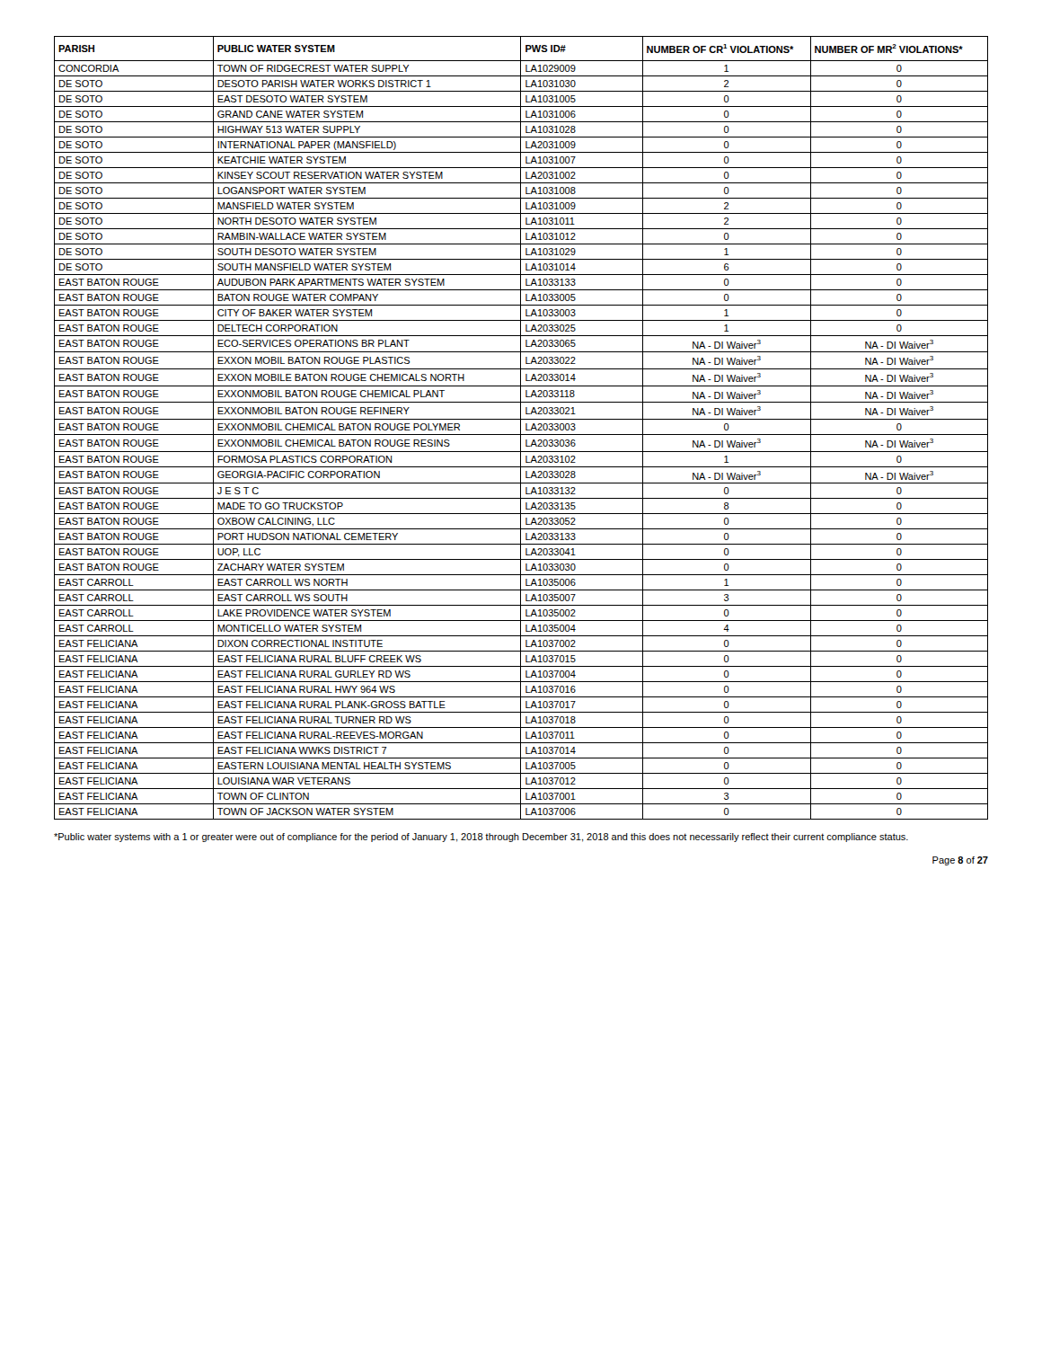| PARISH | PUBLIC WATER SYSTEM | PWS ID# | NUMBER OF CR 1 VIOLATIONS* | NUMBER OF MR 2 VIOLATIONS* |
| --- | --- | --- | --- | --- |
| CONCORDIA | TOWN OF RIDGECREST WATER SUPPLY | LA1029009 | 1 | 0 |
| DE SOTO | DESOTO PARISH WATER WORKS DISTRICT 1 | LA1031030 | 2 | 0 |
| DE SOTO | EAST DESOTO WATER SYSTEM | LA1031005 | 0 | 0 |
| DE SOTO | GRAND CANE WATER SYSTEM | LA1031006 | 0 | 0 |
| DE SOTO | HIGHWAY 513 WATER SUPPLY | LA1031028 | 0 | 0 |
| DE SOTO | INTERNATIONAL PAPER (MANSFIELD) | LA2031009 | 0 | 0 |
| DE SOTO | KEATCHIE WATER SYSTEM | LA1031007 | 0 | 0 |
| DE SOTO | KINSEY SCOUT RESERVATION WATER SYSTEM | LA2031002 | 0 | 0 |
| DE SOTO | LOGANSPORT WATER SYSTEM | LA1031008 | 0 | 0 |
| DE SOTO | MANSFIELD WATER SYSTEM | LA1031009 | 2 | 0 |
| DE SOTO | NORTH DESOTO WATER SYSTEM | LA1031011 | 2 | 0 |
| DE SOTO | RAMBIN-WALLACE WATER SYSTEM | LA1031012 | 0 | 0 |
| DE SOTO | SOUTH DESOTO WATER SYSTEM | LA1031029 | 1 | 0 |
| DE SOTO | SOUTH MANSFIELD WATER SYSTEM | LA1031014 | 6 | 0 |
| EAST BATON ROUGE | AUDUBON PARK APARTMENTS WATER SYSTEM | LA1033133 | 0 | 0 |
| EAST BATON ROUGE | BATON ROUGE WATER COMPANY | LA1033005 | 0 | 0 |
| EAST BATON ROUGE | CITY OF BAKER WATER SYSTEM | LA1033003 | 1 | 0 |
| EAST BATON ROUGE | DELTECH CORPORATION | LA2033025 | 1 | 0 |
| EAST BATON ROUGE | ECO-SERVICES OPERATIONS BR PLANT | LA2033065 | NA - DI Waiver 3 | NA - DI Waiver 3 |
| EAST BATON ROUGE | EXXON MOBIL BATON ROUGE PLASTICS | LA2033022 | NA - DI Waiver 3 | NA - DI Waiver 3 |
| EAST BATON ROUGE | EXXON MOBILE BATON ROUGE CHEMICALS NORTH | LA2033014 | NA - DI Waiver 3 | NA - DI Waiver 3 |
| EAST BATON ROUGE | EXXONMOBIL BATON ROUGE CHEMICAL PLANT | LA2033118 | NA - DI Waiver 3 | NA - DI Waiver 3 |
| EAST BATON ROUGE | EXXONMOBIL BATON ROUGE REFINERY | LA2033021 | NA - DI Waiver 3 | NA - DI Waiver 3 |
| EAST BATON ROUGE | EXXONMOBIL CHEMICAL BATON ROUGE POLYMER | LA2033003 | 0 | 0 |
| EAST BATON ROUGE | EXXONMOBIL CHEMICAL BATON ROUGE RESINS | LA2033036 | NA - DI Waiver 3 | NA - DI Waiver 3 |
| EAST BATON ROUGE | FORMOSA PLASTICS CORPORATION | LA2033102 | 1 | 0 |
| EAST BATON ROUGE | GEORGIA-PACIFIC CORPORATION | LA2033028 | NA - DI Waiver 3 | NA - DI Waiver 3 |
| EAST BATON ROUGE | J E S T C | LA1033132 | 0 | 0 |
| EAST BATON ROUGE | MADE TO GO TRUCKSTOP | LA2033135 | 8 | 0 |
| EAST BATON ROUGE | OXBOW CALCINING, LLC | LA2033052 | 0 | 0 |
| EAST BATON ROUGE | PORT HUDSON NATIONAL CEMETERY | LA2033133 | 0 | 0 |
| EAST BATON ROUGE | UOP, LLC | LA2033041 | 0 | 0 |
| EAST BATON ROUGE | ZACHARY WATER SYSTEM | LA1033030 | 0 | 0 |
| EAST CARROLL | EAST CARROLL WS NORTH | LA1035006 | 1 | 0 |
| EAST CARROLL | EAST CARROLL WS SOUTH | LA1035007 | 3 | 0 |
| EAST CARROLL | LAKE PROVIDENCE WATER SYSTEM | LA1035002 | 0 | 0 |
| EAST CARROLL | MONTICELLO WATER SYSTEM | LA1035004 | 4 | 0 |
| EAST FELICIANA | DIXON CORRECTIONAL INSTITUTE | LA1037002 | 0 | 0 |
| EAST FELICIANA | EAST FELICIANA RURAL BLUFF CREEK WS | LA1037015 | 0 | 0 |
| EAST FELICIANA | EAST FELICIANA RURAL GURLEY RD WS | LA1037004 | 0 | 0 |
| EAST FELICIANA | EAST FELICIANA RURAL HWY 964 WS | LA1037016 | 0 | 0 |
| EAST FELICIANA | EAST FELICIANA RURAL PLANK-GROSS BATTLE | LA1037017 | 0 | 0 |
| EAST FELICIANA | EAST FELICIANA RURAL TURNER RD WS | LA1037018 | 0 | 0 |
| EAST FELICIANA | EAST FELICIANA RURAL-REEVES-MORGAN | LA1037011 | 0 | 0 |
| EAST FELICIANA | EAST FELICIANA WWKS DISTRICT 7 | LA1037014 | 0 | 0 |
| EAST FELICIANA | EASTERN LOUISIANA MENTAL HEALTH SYSTEMS | LA1037005 | 0 | 0 |
| EAST FELICIANA | LOUISIANA WAR VETERANS | LA1037012 | 0 | 0 |
| EAST FELICIANA | TOWN OF CLINTON | LA1037001 | 3 | 0 |
| EAST FELICIANA | TOWN OF JACKSON WATER SYSTEM | LA1037006 | 0 | 0 |
*Public water systems with a 1 or greater were out of compliance for the period of January 1, 2018 through December 31, 2018 and this does not necessarily reflect their current compliance status.
Page 8 of 27